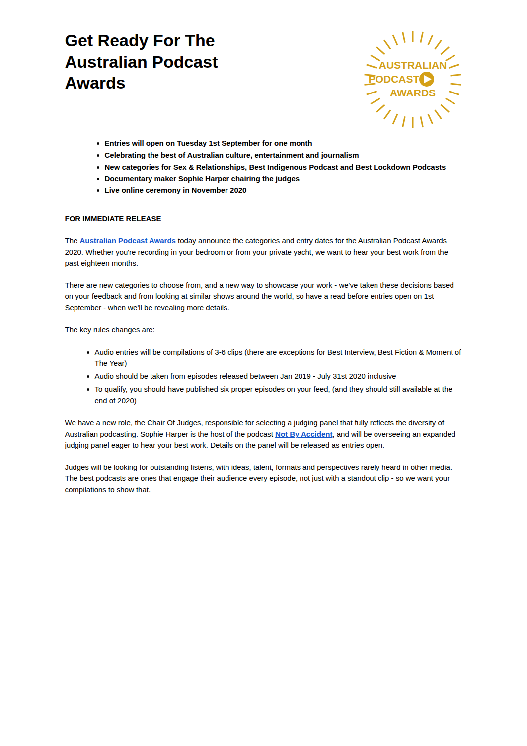Get Ready For The Australian Podcast Awards
AUSTRALIAN PODCAST AWARDS
Entries will open on Tuesday 1st September for one month
Celebrating the best of Australian culture, entertainment and journalism
New categories for Sex & Relationships, Best Indigenous Podcast and Best Lockdown Podcasts
Documentary maker Sophie Harper chairing the judges
Live online ceremony in November 2020
FOR IMMEDIATE RELEASE
The Australian Podcast Awards today announce the categories and entry dates for the Australian Podcast Awards 2020. Whether you're recording in your bedroom or from your private yacht, we want to hear your best work from the past eighteen months.
There are new categories to choose from, and a new way to showcase your work - we've taken these decisions based on your feedback and from looking at similar shows around the world, so have a read before entries open on 1st September - when we'll be revealing more details.
The key rules changes are:
Audio entries will be compilations of 3-6 clips (there are exceptions for Best Interview, Best Fiction & Moment of The Year)
Audio should be taken from episodes released between Jan 2019 - July 31st 2020 inclusive
To qualify, you should have published six proper episodes on your feed, (and they should still available at the end of 2020)
We have a new role, the Chair Of Judges, responsible for selecting a judging panel that fully reflects the diversity of Australian podcasting. Sophie Harper is the host of the podcast Not By Accident, and will be overseeing an expanded judging panel eager to hear your best work. Details on the panel will be released as entries open.
Judges will be looking for outstanding listens, with ideas, talent, formats and perspectives rarely heard in other media. The best podcasts are ones that engage their audience every episode, not just with a standout clip - so we want your compilations to show that.